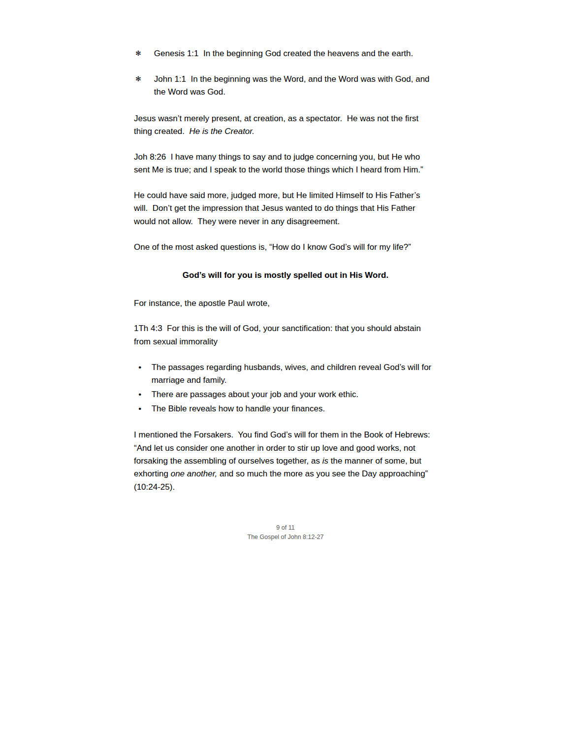Genesis 1:1 In the beginning God created the heavens and the earth.
John 1:1 In the beginning was the Word, and the Word was with God, and the Word was God.
Jesus wasn’t merely present, at creation, as a spectator. He was not the first thing created. He is the Creator.
Joh 8:26 I have many things to say and to judge concerning you, but He who sent Me is true; and I speak to the world those things which I heard from Him.”
He could have said more, judged more, but He limited Himself to His Father’s will. Don’t get the impression that Jesus wanted to do things that His Father would not allow. They were never in any disagreement.
One of the most asked questions is, “How do I know God’s will for my life?”
God’s will for you is mostly spelled out in His Word.
For instance, the apostle Paul wrote,
1Th 4:3 For this is the will of God, your sanctification: that you should abstain from sexual immorality
The passages regarding husbands, wives, and children reveal God’s will for marriage and family.
There are passages about your job and your work ethic.
The Bible reveals how to handle your finances.
I mentioned the Forsakers. You find God’s will for them in the Book of Hebrews: “And let us consider one another in order to stir up love and good works, not forsaking the assembling of ourselves together, as is the manner of some, but exhorting one another, and so much the more as you see the Day approaching” (10:24-25).
9 of 11
The Gospel of John 8:12-27